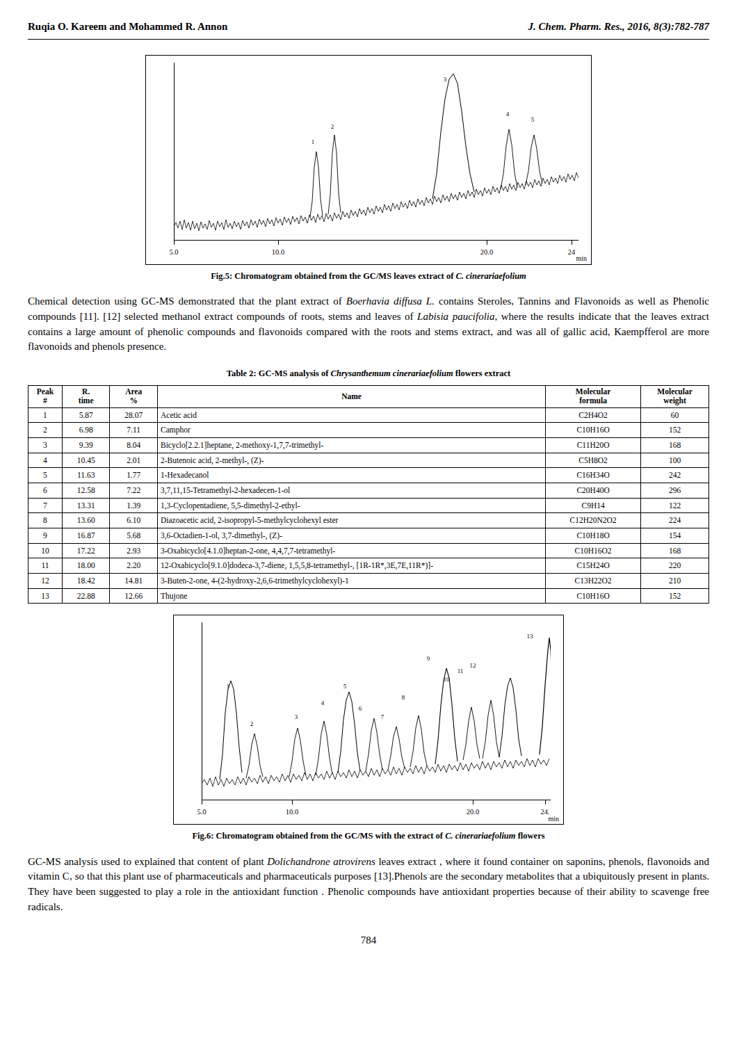Ruqia O. Kareem and Mohammed R. Annon
J. Chem. Pharm. Res., 2016, 8(3):782-787
5.0
10.0
20.0
24
min
1
2
3
4
5
Fig.5: Chromatogram obtained from the GC/MS leaves extract of C. cinerariaefolium
Chemical detection using GC-MS demonstrated that the plant extract of Boerhavia diffusa L. contains Steroles, Tannins and Flavonoids as well as Phenolic compounds [11]. [12] selected methanol extract compounds of roots, stems and leaves of Labisia paucifolia, where the results indicate that the leaves extract contains a large amount of phenolic compounds and flavonoids compared with the roots and stems extract, and was all of gallic acid, Kaempfferol are more flavonoids and phenols presence.
Table 2: GC-MS analysis of Chrysanthemum cinerariaefolium flowers extract
| Peak # | R. time | Area % | Name | Molecular formula | Molecular weight |
| --- | --- | --- | --- | --- | --- |
| 1 | 5.87 | 28.07 | Acetic acid | C2H4O2 | 60 |
| 2 | 6.98 | 7.11 | Camphor | C10H16O | 152 |
| 3 | 9.39 | 8.04 | Bicyclo[2.2.1]heptane, 2-methoxy-1,7,7-trimethyl- | C11H20O | 168 |
| 4 | 10.45 | 2.01 | 2-Butenoic acid, 2-methyl-, (Z)- | C5H8O2 | 100 |
| 5 | 11.63 | 1.77 | 1-Hexadecanol | C16H34O | 242 |
| 6 | 12.58 | 7.22 | 3,7,11,15-Tetramethyl-2-hexadecen-1-ol | C20H40O | 296 |
| 7 | 13.31 | 1.39 | 1,3-Cyclopentadiene, 5,5-dimethyl-2-ethyl- | C9H14 | 122 |
| 8 | 13.60 | 6.10 | Diazoacetic acid, 2-isopropyl-5-methylcyclohexyl ester | C12H20N2O2 | 224 |
| 9 | 16.87 | 5.68 | 3,6-Octadien-1-ol, 3,7-dimethyl-, (Z)- | C10H18O | 154 |
| 10 | 17.22 | 2.93 | 3-Oxabicyclo[4.1.0]heptan-2-one, 4,4,7,7-tetramethyl- | C10H16O2 | 168 |
| 11 | 18.00 | 2.20 | 12-Oxabicyclo[9.1.0]dodeca-3,7-diene, 1,5,5,8-tetramethyl-, [1R-1R*,3E,7E,11R*)]- | C15H24O | 220 |
| 12 | 18.42 | 14.81 | 3-Buten-2-one, 4-(2-hydroxy-2,6,6-trimethylcyclohexyl)-1 | C13H22O2 | 210 |
| 13 | 22.88 | 12.66 | Thujone | C10H16O | 152 |
5.0
10.0
20.0
24.
min
1
2
3
4
5
6
7
8
9
10
11
12
13
Fig.6: Chromatogram obtained from the GC/MS with the extract of C. cinerariaefolium flowers
GC-MS analysis used to explained that content of plant Dolichandrone atrovirens leaves extract , where it found container on saponins, phenols, flavonoids and vitamin C, so that this plant use of pharmaceuticals and pharmaceuticals purposes [13].Phenols are the secondary metabolites that a ubiquitously present in plants. They have been suggested to play a role in the antioxidant function . Phenolic compounds have antioxidant properties because of their ability to scavenge free radicals.
784